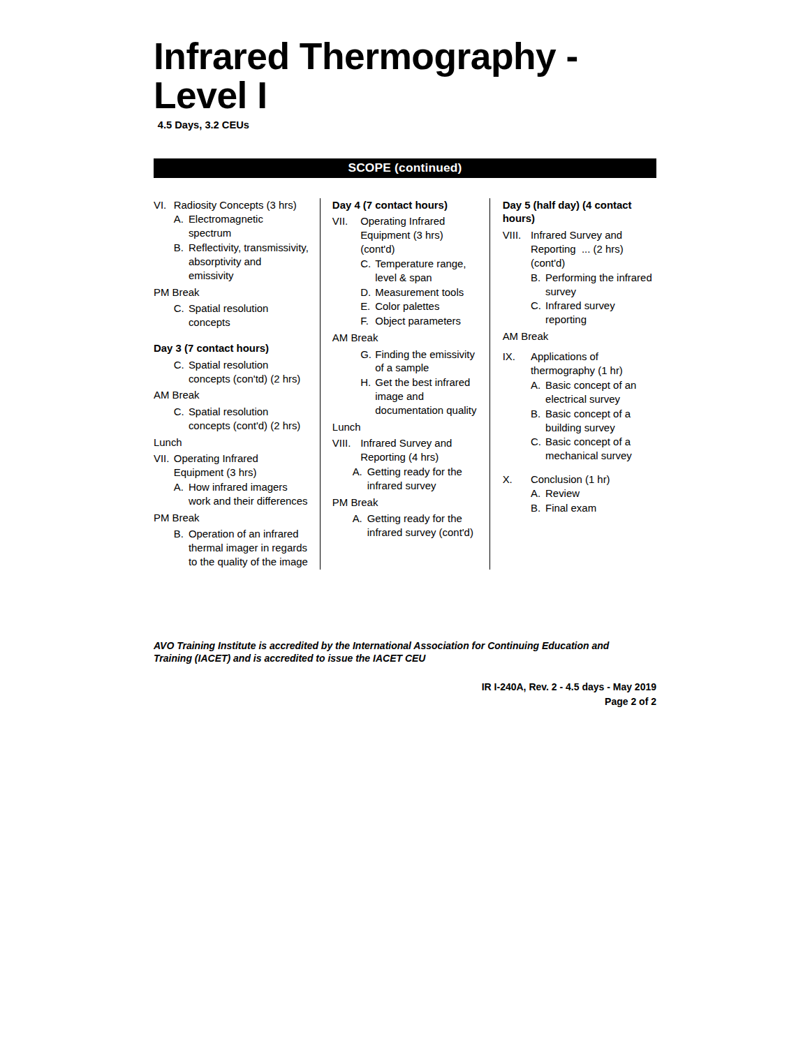Infrared Thermography - Level I
4.5 Days, 3.2 CEUs
SCOPE (continued)
VI.
Radiosity Concepts (3 hrs)
A.
Electromagnetic spectrum
B.
Reflectivity, transmissivity, absorptivity and emissivity
PM Break
C.
Spatial resolution concepts
Day 3 (7 contact hours)
C.
Spatial resolution concepts (con'td) (2 hrs)
AM Break
C.
Spatial resolution concepts (cont'd) (2 hrs)
Lunch
VII.
Operating Infrared Equipment (3 hrs)
A.
How infrared imagers work and their differences
PM Break
B.
Operation of an infrared thermal imager in regards to the quality of the image
Day 4 (7 contact hours)
VII.
Operating Infrared Equipment (3 hrs) (cont'd)
C.
Temperature range, level & span
D.
Measurement tools
E.
Color palettes
F.
Object parameters
AM Break
G.
Finding the emissivity of a sample
H.
Get the best infrared image and documentation quality
Lunch
VIII.
Infrared Survey and Reporting (4 hrs)
A.
Getting ready for the
infrared survey
PM Break
A.
Getting ready for the
infrared survey (cont'd)
Day 5 (half day) (4 contact hours)
VIII.
Infrared Survey and Reporting ... (2 hrs) (cont'd)
B.
Performing the infrared survey
C.
Infrared survey reporting
AM Break
IX.
Applications of thermography (1 hr)
A.
Basic concept of an electrical survey
B.
Basic concept of a building survey
C.
Basic concept of a mechanical survey
X.
Conclusion (1 hr)
A.
Review
B.
Final exam
AVO Training Institute is accredited by the International Association for Continuing Education and
Training (IACET) and is accredited to issue the IACET CEU
IR I-240A, Rev. 2 - 4.5 days - May 2019
Page 2 of 2